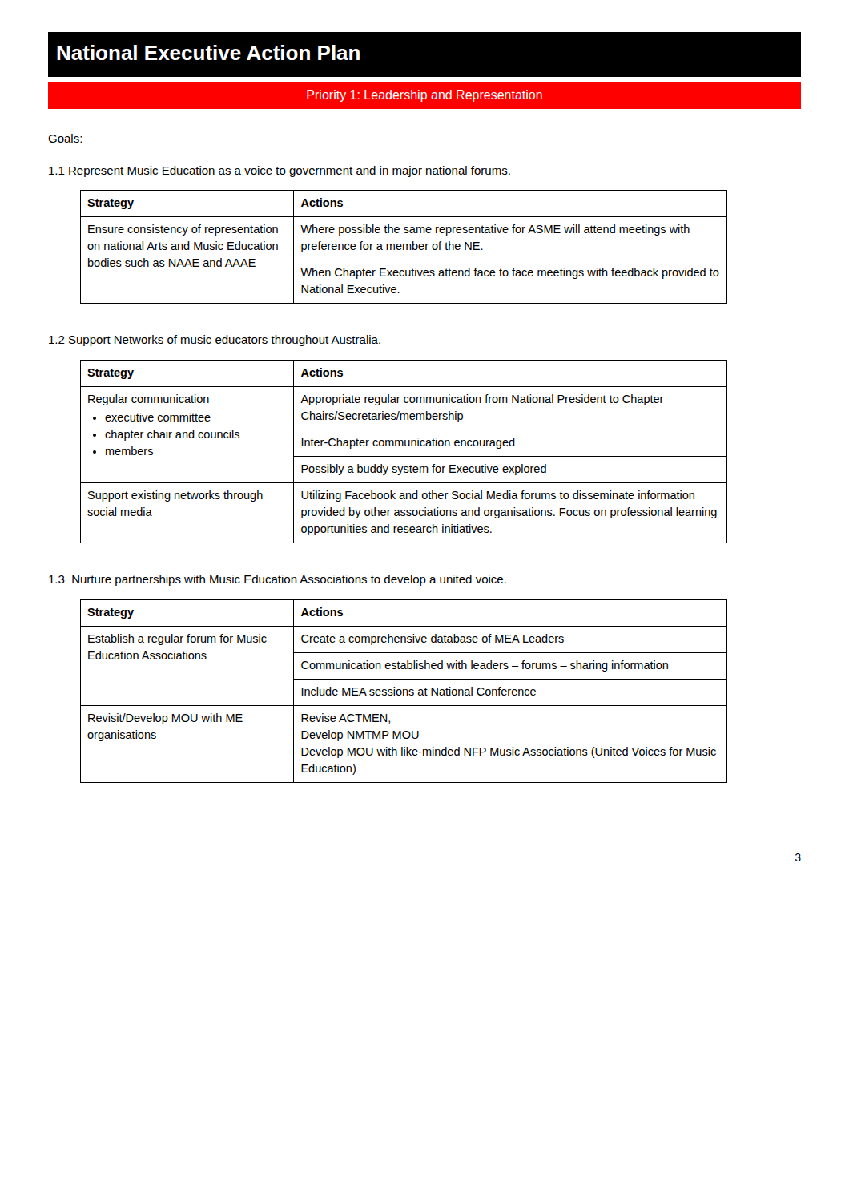National Executive Action Plan
Priority 1: Leadership and Representation
Goals:
1.1 Represent Music Education as a voice to government and in major national forums.
| Strategy | Actions |
| --- | --- |
| Ensure consistency of representation on national Arts and Music Education bodies such as NAAE and AAAE | Where possible the same representative for ASME will attend meetings with preference for a member of the NE. |
| When Chapter Executives attend face to face meetings with feedback provided to National Executive. |
1.2 Support Networks of music educators throughout Australia.
| Strategy | Actions |
| --- | --- |
| Regular communication executive committee chapter chair and councils members | Appropriate regular communication from National President to Chapter Chairs/Secretaries/membership |
| Inter-Chapter communication encouraged |
| Possibly a buddy system for Executive explored |
| Support existing networks through social media | Utilizing Facebook and other Social Media forums to disseminate information provided by other associations and organisations. Focus on professional learning opportunities and research initiatives. |
1.3 Nurture partnerships with Music Education Associations to develop a united voice.
| Strategy | Actions |
| --- | --- |
| Establish a regular forum for Music Education Associations | Create a comprehensive database of MEA Leaders |
| Communication established with leaders – forums – sharing information |
| Include MEA sessions at National Conference |
| Revisit/Develop MOU with ME organisations | Revise ACTMEN, Develop NMTMP MOU Develop MOU with like-minded NFP Music Associations (United Voices for Music Education) |
3